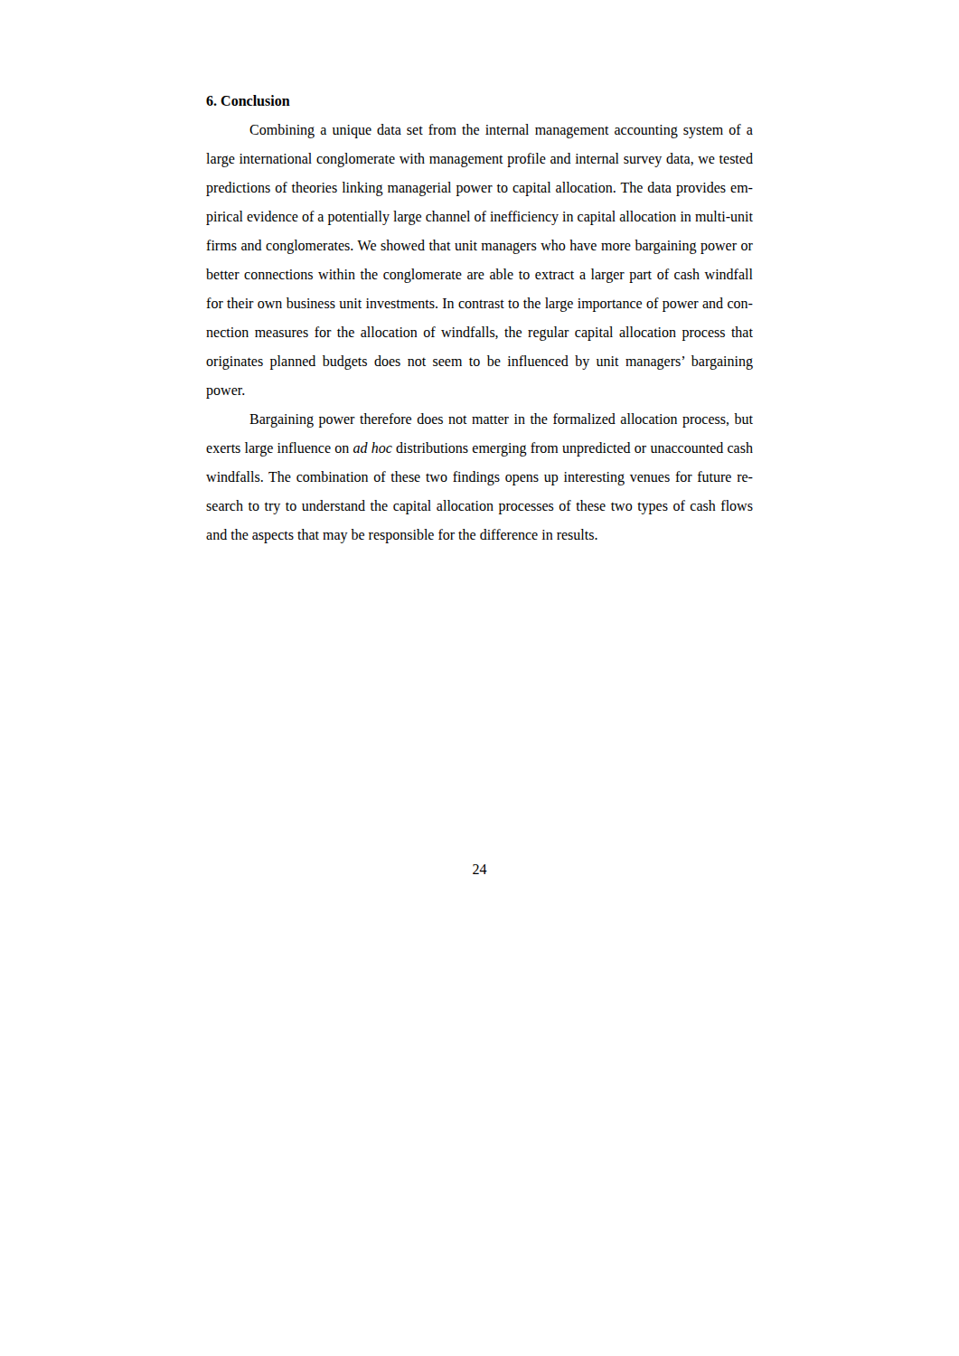6. Conclusion
Combining a unique data set from the internal management accounting system of a large international conglomerate with management profile and internal survey data, we tested predictions of theories linking managerial power to capital allocation. The data provides empirical evidence of a potentially large channel of inefficiency in capital allocation in multi-unit firms and conglomerates. We showed that unit managers who have more bargaining power or better connections within the conglomerate are able to extract a larger part of cash windfall for their own business unit investments. In contrast to the large importance of power and connection measures for the allocation of windfalls, the regular capital allocation process that originates planned budgets does not seem to be influenced by unit managers’ bargaining power.
Bargaining power therefore does not matter in the formalized allocation process, but exerts large influence on ad hoc distributions emerging from unpredicted or unaccounted cash windfalls. The combination of these two findings opens up interesting venues for future research to try to understand the capital allocation processes of these two types of cash flows and the aspects that may be responsible for the difference in results.
24